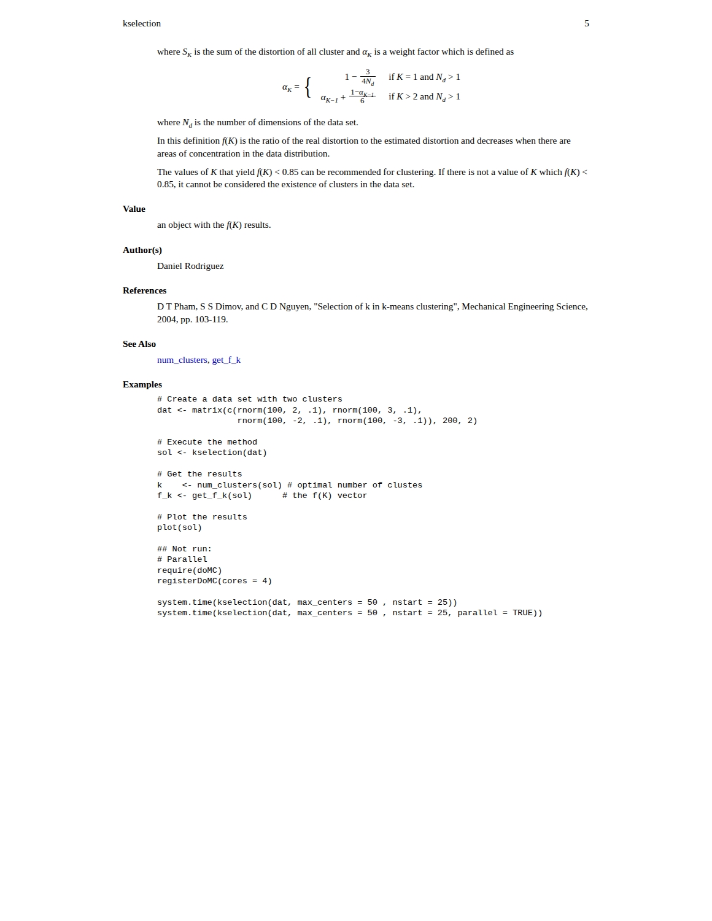kselection 5
where SK is the sum of the distortion of all cluster and αK is a weight factor which is defined as
αK = {
| 1 − 3 4 N d | if K = 1 and N d > 1 |
| α K−1 + 1− α K−1 6 | if K > 2 and N d > 1 |
where Nd is the number of dimensions of the data set.
In this definition f(K) is the ratio of the real distortion to the estimated distortion and decreases when there are areas of concentration in the data distribution.
The values of K that yield f(K) < 0.85 can be recommended for clustering. If there is not a value of K which f(K) < 0.85, it cannot be considered the existence of clusters in the data set.
Value
an object with the f(K) results.
Author(s)
Daniel Rodriguez
References
D T Pham, S S Dimov, and C D Nguyen, "Selection of k in k-means clustering", Mechanical Engineering Science, 2004, pp. 103-119.
See Also
num_clusters, get_f_k
Examples
# Create a data set with two clusters
dat <- matrix(c(rnorm(100, 2, .1), rnorm(100, 3, .1),
                rnorm(100, -2, .1), rnorm(100, -3, .1)), 200, 2)

# Execute the method
sol <- kselection(dat)

# Get the results
k    <- num_clusters(sol) # optimal number of clustes
f_k <- get_f_k(sol)      # the f(K) vector

# Plot the results
plot(sol)

## Not run:
# Parallel
require(doMC)
registerDoMC(cores = 4)

system.time(kselection(dat, max_centers = 50 , nstart = 25))
system.time(kselection(dat, max_centers = 50 , nstart = 25, parallel = TRUE))